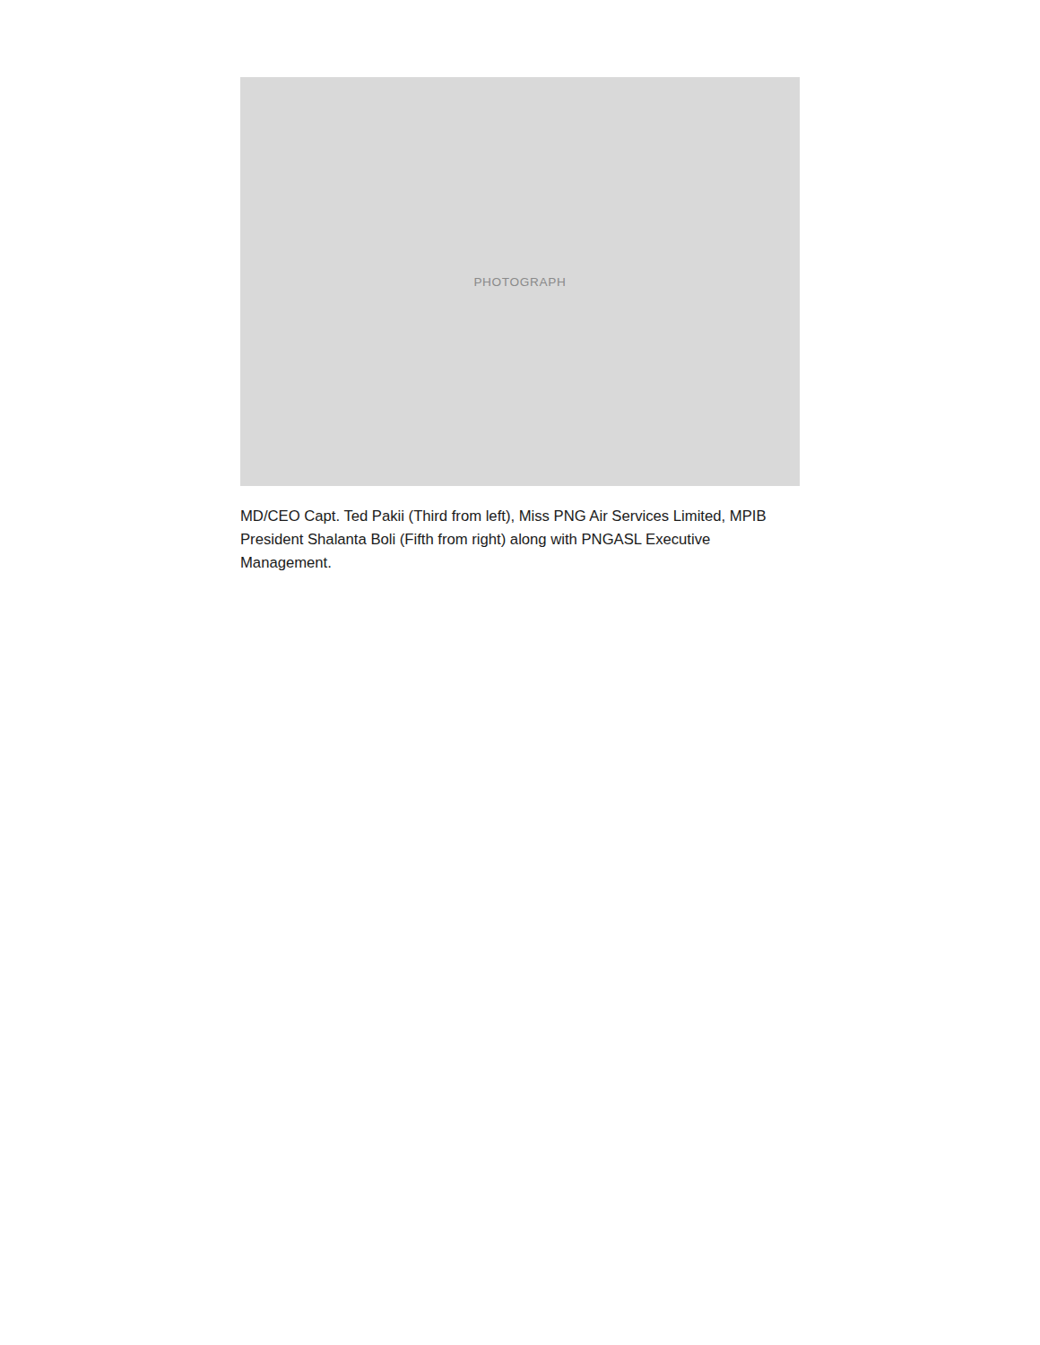Photograph
MD/CEO Capt. Ted Pakii (Third from left), Miss PNG Air Services Limited, MPIB President Shalanta Boli (Fifth from right) along with PNGASL Executive Management.